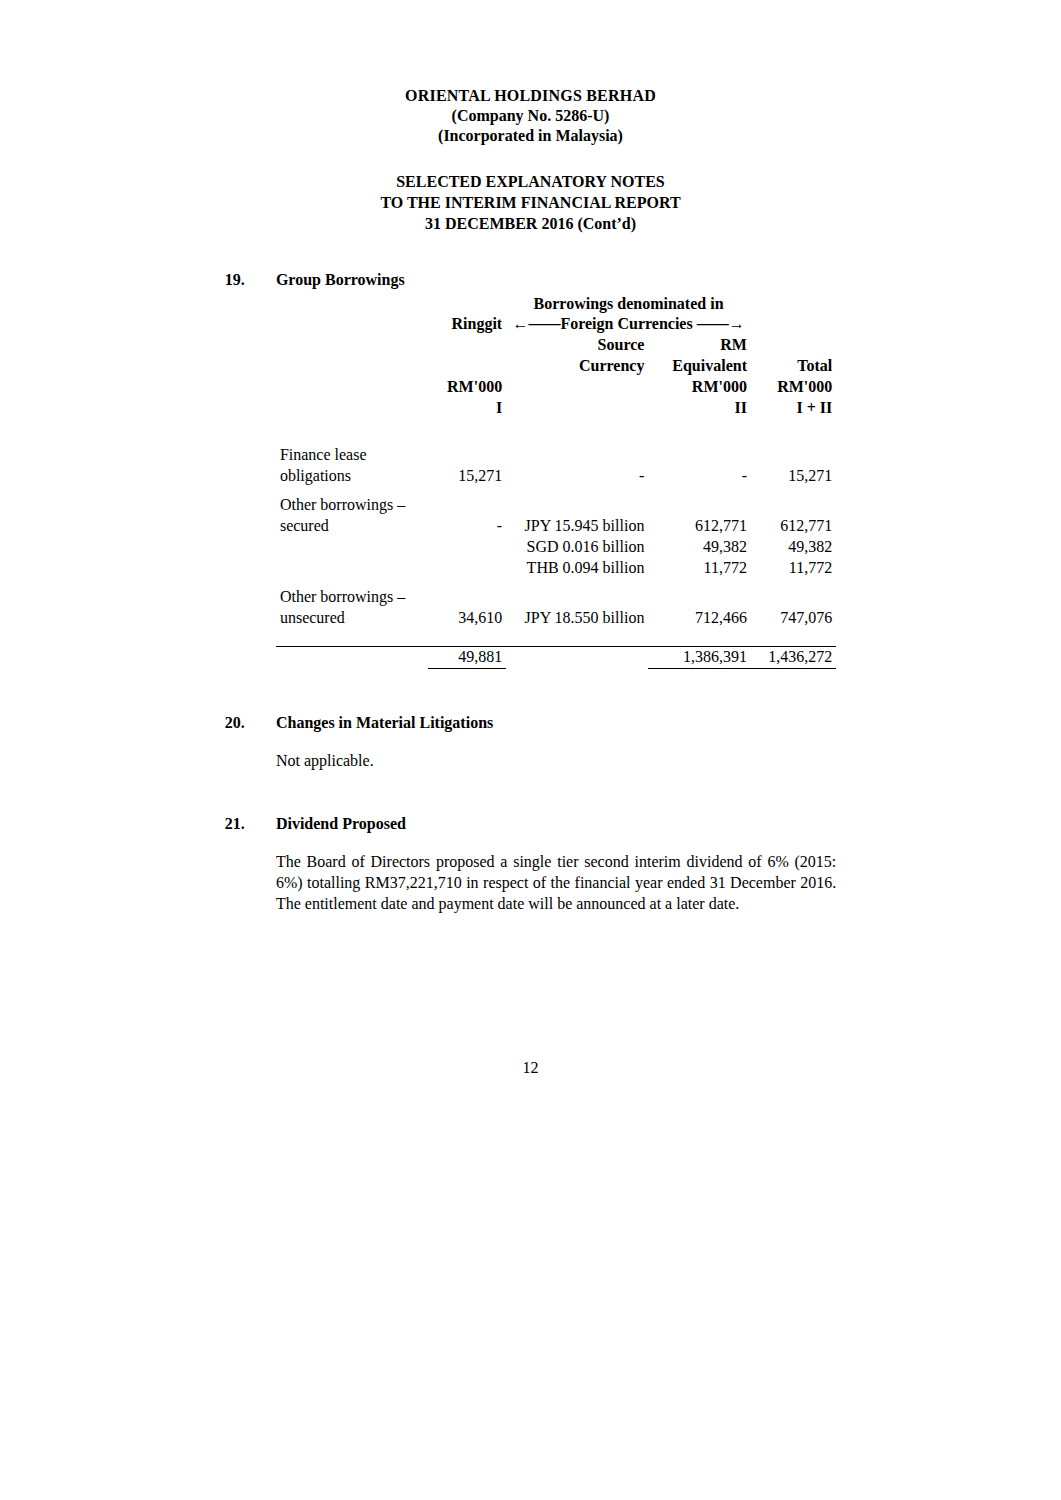ORIENTAL HOLDINGS BERHAD
(Company No. 5286-U)
(Incorporated in Malaysia)
SELECTED EXPLANATORY NOTES
TO THE INTERIM FINANCIAL REPORT
31 DECEMBER 2016 (Cont’d)
19.
Group Borrowings
| | | Borrowings denominated in | |
| | Ringgit | ←——Foreign Currencies ——→ | |
| | | Source | RM | |
| | | Currency | Equivalent | Total |
| | RM'000 | | RM'000 | RM'000 |
| | I | | II | I + II |
| Finance lease obligations | 15,271 | - | - | 15,271 |
| Other borrowings – secured | - | JPY 15.945 billion | 612,771 | 612,771 |
| | | SGD 0.016 billion | 49,382 | 49,382 |
| | | THB 0.094 billion | 11,772 | 11,772 |
| Other borrowings – unsecured | 34,610 | JPY 18.550 billion | 712,466 | 747,076 |
| | 49,881 | | 1,386,391 | 1,436,272 |
20.
Changes in Material Litigations
Not applicable.
21.
Dividend Proposed
The Board of Directors proposed a single tier second interim dividend of 6% (2015: 6%) totalling RM37,221,710 in respect of the financial year ended 31 December 2016. The entitlement date and payment date will be announced at a later date.
12